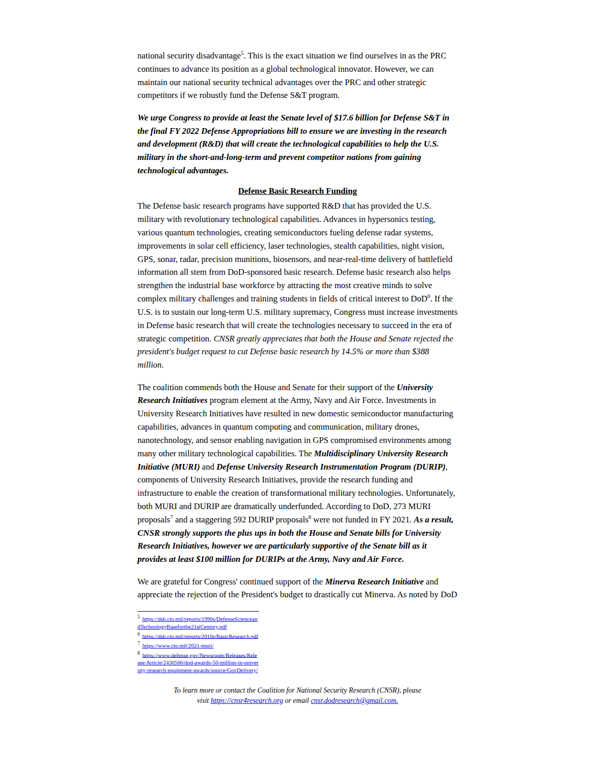national security disadvantage5. This is the exact situation we find ourselves in as the PRC continues to advance its position as a global technological innovator. However, we can maintain our national security technical advantages over the PRC and other strategic competitors if we robustly fund the Defense S&T program.
We urge Congress to provide at least the Senate level of $17.6 billion for Defense S&T in the final FY 2022 Defense Appropriations bill to ensure we are investing in the research and development (R&D) that will create the technological capabilities to help the U.S. military in the short-and-long-term and prevent competitor nations from gaining technological advantages.
Defense Basic Research Funding
The Defense basic research programs have supported R&D that has provided the U.S. military with revolutionary technological capabilities. Advances in hypersonics testing, various quantum technologies, creating semiconductors fueling defense radar systems, improvements in solar cell efficiency, laser technologies, stealth capabilities, night vision, GPS, sonar, radar, precision munitions, biosensors, and near-real-time delivery of battlefield information all stem from DoD-sponsored basic research. Defense basic research also helps strengthen the industrial base workforce by attracting the most creative minds to solve complex military challenges and training students in fields of critical interest to DoD6. If the U.S. is to sustain our long-term U.S. military supremacy, Congress must increase investments in Defense basic research that will create the technologies necessary to succeed in the era of strategic competition. CNSR greatly appreciates that both the House and Senate rejected the president's budget request to cut Defense basic research by 14.5% or more than $388 million.
The coalition commends both the House and Senate for their support of the University Research Initiatives program element at the Army, Navy and Air Force. Investments in University Research Initiatives have resulted in new domestic semiconductor manufacturing capabilities, advances in quantum computing and communication, military drones, nanotechnology, and sensor enabling navigation in GPS compromised environments among many other military technological capabilities. The Multidisciplinary University Research Initiative (MURI) and Defense University Research Instrumentation Program (DURIP), components of University Research Initiatives, provide the research funding and infrastructure to enable the creation of transformational military technologies. Unfortunately, both MURI and DURIP are dramatically underfunded. According to DoD, 273 MURI proposals7 and a staggering 592 DURIP proposals8 were not funded in FY 2021. As a result, CNSR strongly supports the plus ups in both the House and Senate bills for University Research Initiatives, however we are particularly supportive of the Senate bill as it provides at least $100 million for DURIPs at the Army, Navy and Air Force.
We are grateful for Congress' continued support of the Minerva Research Initiative and appreciate the rejection of the President's budget to drastically cut Minerva. As noted by DoD
5 https://dsb.cto.mil/reports/1990s/DefenseScienceandTechnologyBaseforthe21stCentury.pdf
6 https://dsb.cto.mil/reports/2010s/BasicResearch.pdf
7 https://www.cto.mil/2021-muri/
8 https://www.defense.gov/Newsroom/Releases/Release/Article/2430566/dod-awards-50-million-in-university-research-equipment-awards/source/GovDelivery/
To learn more or contact the Coalition for National Security Research (CNSR), please
visit https://cnsr4research.org or email cnsr.dodresearch@gmail.com.